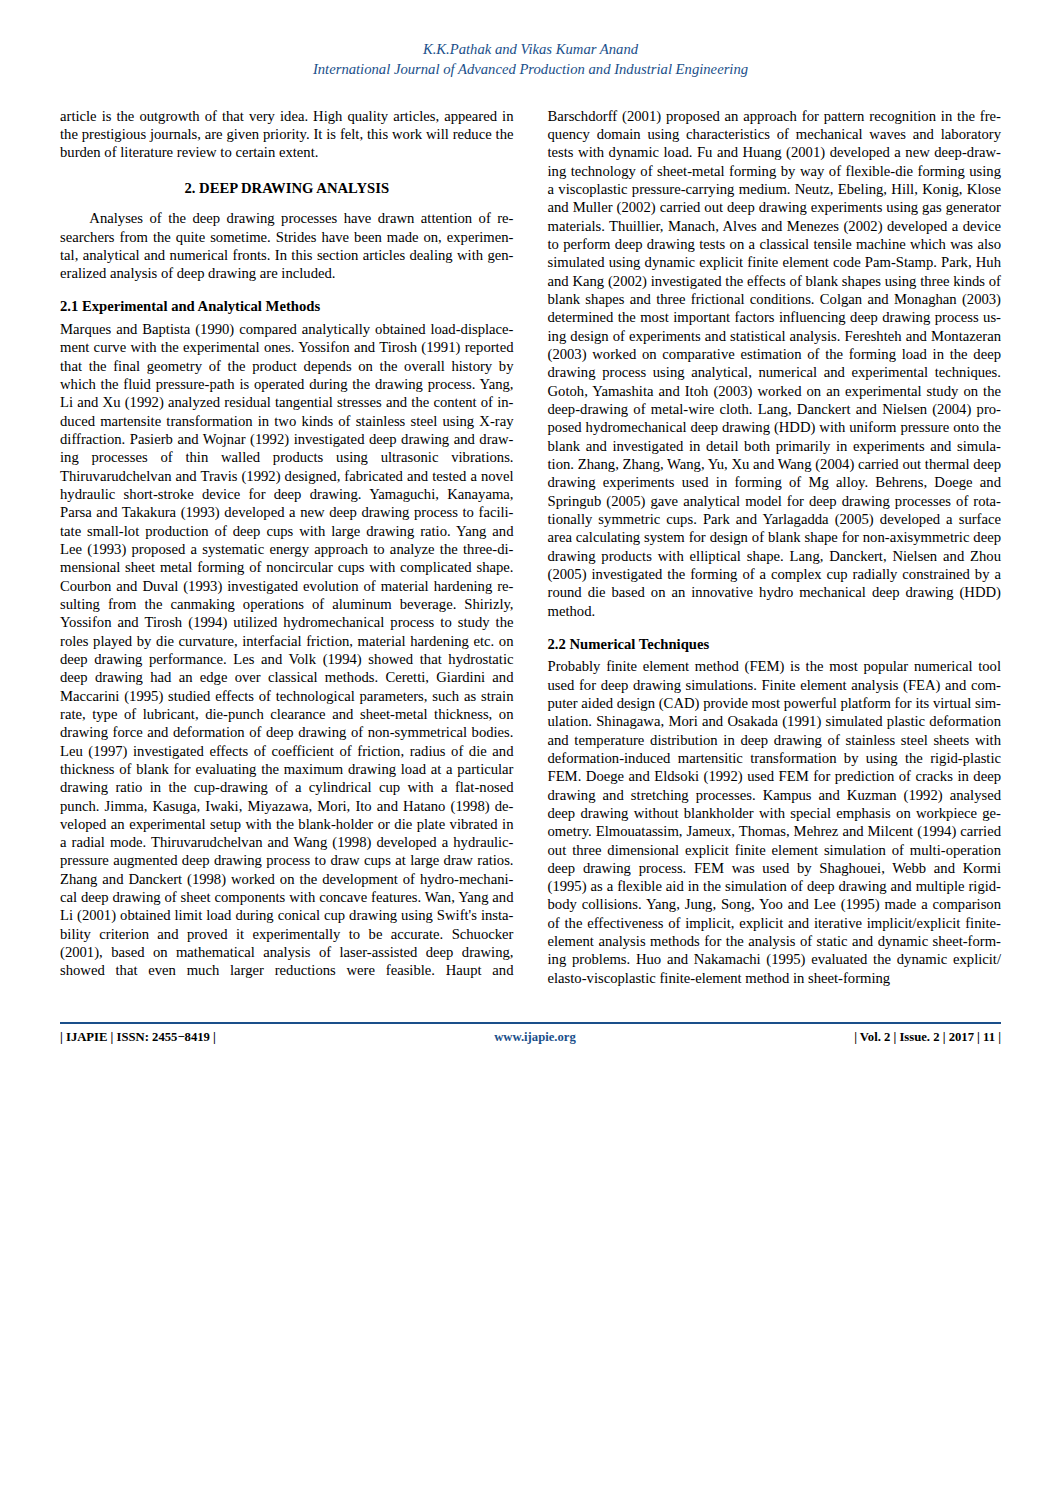K.K.Pathak and Vikas Kumar Anand
International Journal of Advanced Production and Industrial Engineering
article is the outgrowth of that very idea. High quality articles, appeared in the prestigious journals, are given priority. It is felt, this work will reduce the burden of literature review to certain extent.
2. DEEP DRAWING ANALYSIS
Analyses of the deep drawing processes have drawn attention of researchers from the quite sometime. Strides have been made on, experimental, analytical and numerical fronts. In this section articles dealing with generalized analysis of deep drawing are included.
2.1 Experimental and Analytical Methods
Marques and Baptista (1990) compared analytically obtained load-displacement curve with the experimental ones. Yossifon and Tirosh (1991) reported that the final geometry of the product depends on the overall history by which the fluid pressure-path is operated during the drawing process. Yang, Li and Xu (1992) analyzed residual tangential stresses and the content of induced martensite transformation in two kinds of stainless steel using X-ray diffraction. Pasierb and Wojnar (1992) investigated deep drawing and drawing processes of thin walled products using ultrasonic vibrations. Thiruvarudchelvan and Travis (1992) designed, fabricated and tested a novel hydraulic short-stroke device for deep drawing. Yamaguchi, Kanayama, Parsa and Takakura (1993) developed a new deep drawing process to facilitate small-lot production of deep cups with large drawing ratio. Yang and Lee (1993) proposed a systematic energy approach to analyze the three-dimensional sheet metal forming of noncircular cups with complicated shape. Courbon and Duval (1993) investigated evolution of material hardening resulting from the canmaking operations of aluminum beverage. Shirizly, Yossifon and Tirosh (1994) utilized hydromechanical process to study the roles played by die curvature, interfacial friction, material hardening etc. on deep drawing performance. Les and Volk (1994) showed that hydrostatic deep drawing had an edge over classical methods. Ceretti, Giardini and Maccarini (1995) studied effects of technological parameters, such as strain rate, type of lubricant, die-punch clearance and sheet-metal thickness, on drawing force and deformation of deep drawing of non-symmetrical bodies. Leu (1997) investigated effects of coefficient of friction, radius of die and thickness of blank for evaluating the maximum drawing load at a particular drawing ratio in the cup-drawing of a cylindrical cup with a flat-nosed punch. Jimma, Kasuga, Iwaki, Miyazawa, Mori, Ito and Hatano (1998) developed an experimental setup with the blank-holder or die plate vibrated in a radial mode. Thiruvarudchelvan and Wang (1998) developed a hydraulic-pressure augmented deep drawing process to draw cups at large draw ratios. Zhang and Danckert (1998) worked on the development of hydro-mechanical deep drawing of sheet components with concave features. Wan, Yang and Li (2001) obtained limit load during conical cup drawing using Swift's instability criterion and proved it experimentally to be accurate. Schuocker (2001), based on mathematical analysis of laser-assisted deep drawing, showed that even much larger reductions were feasible. Haupt and Barschdorff (2001) proposed an approach for pattern recognition in the frequency domain using characteristics of mechanical waves and laboratory tests with dynamic load. Fu and Huang (2001) developed a new deep-drawing technology of sheet-metal forming by way of flexible-die forming using a viscoplastic pressure-carrying medium. Neutz, Ebeling, Hill, Konig, Klose and Muller (2002) carried out deep drawing experiments using gas generator materials. Thuillier, Manach, Alves and Menezes (2002) developed a device to perform deep drawing tests on a classical tensile machine which was also simulated using dynamic explicit finite element code Pam-Stamp. Park, Huh and Kang (2002) investigated the effects of blank shapes using three kinds of blank shapes and three frictional conditions. Colgan and Monaghan (2003) determined the most important factors influencing deep drawing process using design of experiments and statistical analysis. Fereshteh and Montazeran (2003) worked on comparative estimation of the forming load in the deep drawing process using analytical, numerical and experimental techniques. Gotoh, Yamashita and Itoh (2003) worked on an experimental study on the deep-drawing of metal-wire cloth. Lang, Danckert and Nielsen (2004) proposed hydromechanical deep drawing (HDD) with uniform pressure onto the blank and investigated in detail both primarily in experiments and simulation. Zhang, Zhang, Wang, Yu, Xu and Wang (2004) carried out thermal deep drawing experiments used in forming of Mg alloy. Behrens, Doege and Springub (2005) gave analytical model for deep drawing processes of rotationally symmetric cups. Park and Yarlagadda (2005) developed a surface area calculating system for design of blank shape for non-axisymmetric deep drawing products with elliptical shape. Lang, Danckert, Nielsen and Zhou (2005) investigated the forming of a complex cup radially constrained by a round die based on an innovative hydro mechanical deep drawing (HDD) method.
2.2 Numerical Techniques
Probably finite element method (FEM) is the most popular numerical tool used for deep drawing simulations. Finite element analysis (FEA) and computer aided design (CAD) provide most powerful platform for its virtual simulation. Shinagawa, Mori and Osakada (1991) simulated plastic deformation and temperature distribution in deep drawing of stainless steel sheets with deformation-induced martensitic transformation by using the rigid-plastic FEM. Doege and Eldsoki (1992) used FEM for prediction of cracks in deep drawing and stretching processes. Kampus and Kuzman (1992) analysed deep drawing without blankholder with special emphasis on workpiece geometry. Elmouatassim, Jameux, Thomas, Mehrez and Milcent (1994) carried out three dimensional explicit finite element simulation of multi-operation deep drawing process. FEM was used by Shaghouei, Webb and Kormi (1995) as a flexible aid in the simulation of deep drawing and multiple rigid-body collisions. Yang, Jung, Song, Yoo and Lee (1995) made a comparison of the effectiveness of implicit, explicit and iterative implicit/explicit finite-element analysis methods for the analysis of static and dynamic sheet-forming problems. Huo and Nakamachi (1995) evaluated the dynamic explicit/ elasto-viscoplastic finite-element method in sheet-forming
| IJAPIE | ISSN: 2455−8419 | www.ijapie.org | Vol. 2 | Issue. 2 | 2017 | 11 |